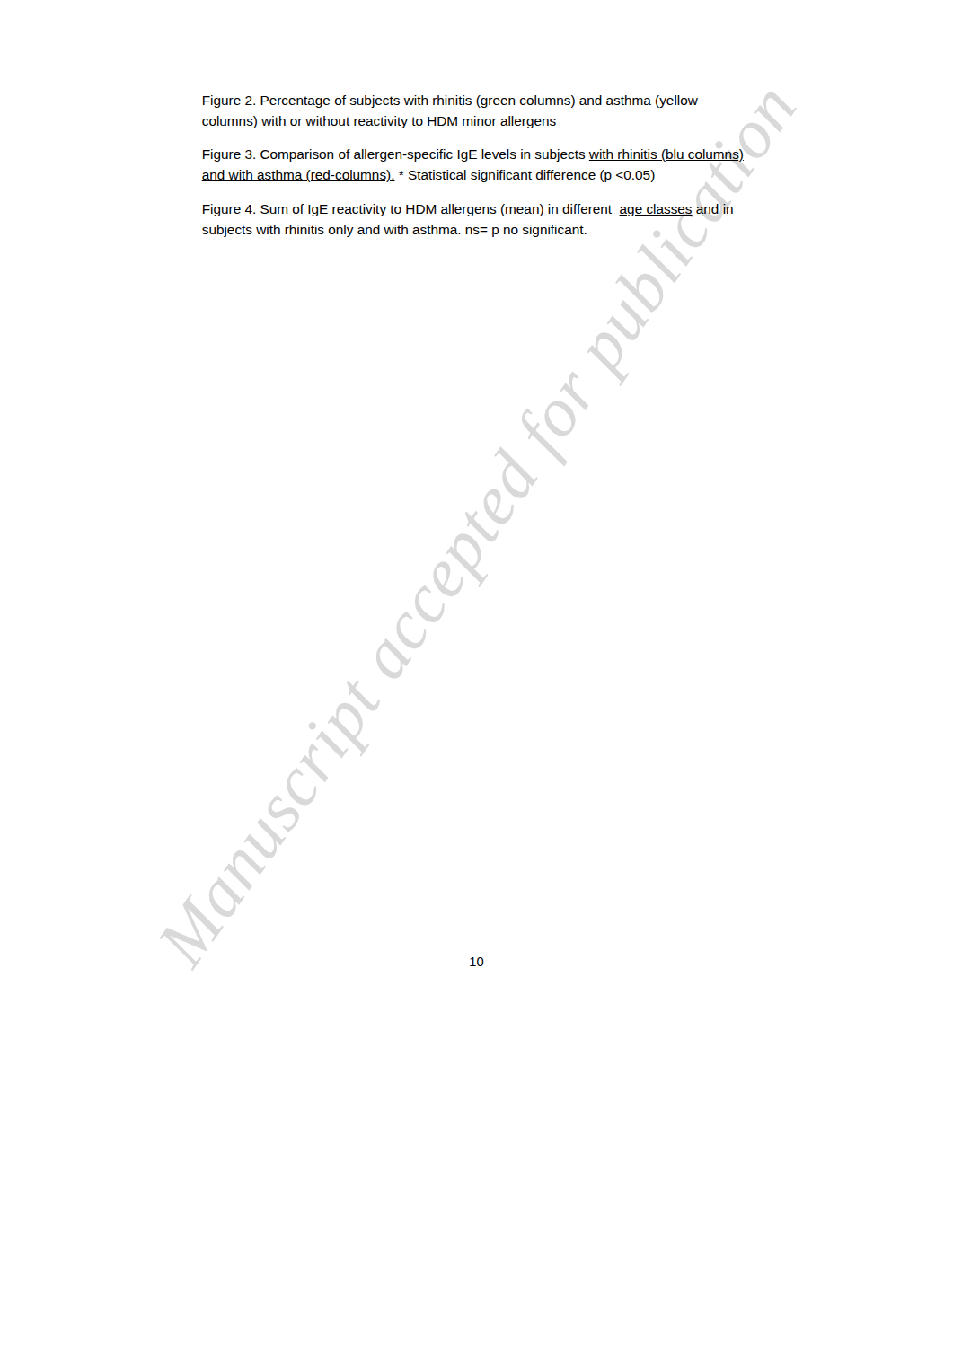Manuscript accepted for publication
Figure 2. Percentage of subjects with rhinitis (green columns) and asthma (yellow columns) with or without reactivity to HDM minor allergens
Figure 3. Comparison of allergen-specific IgE levels in subjects with rhinitis (blu columns) and with asthma (red-columns). * Statistical significant difference (p <0.05)
Figure 4. Sum of IgE reactivity to HDM allergens (mean) in different age classes and in subjects with rhinitis only and with asthma. ns= p no significant.
10